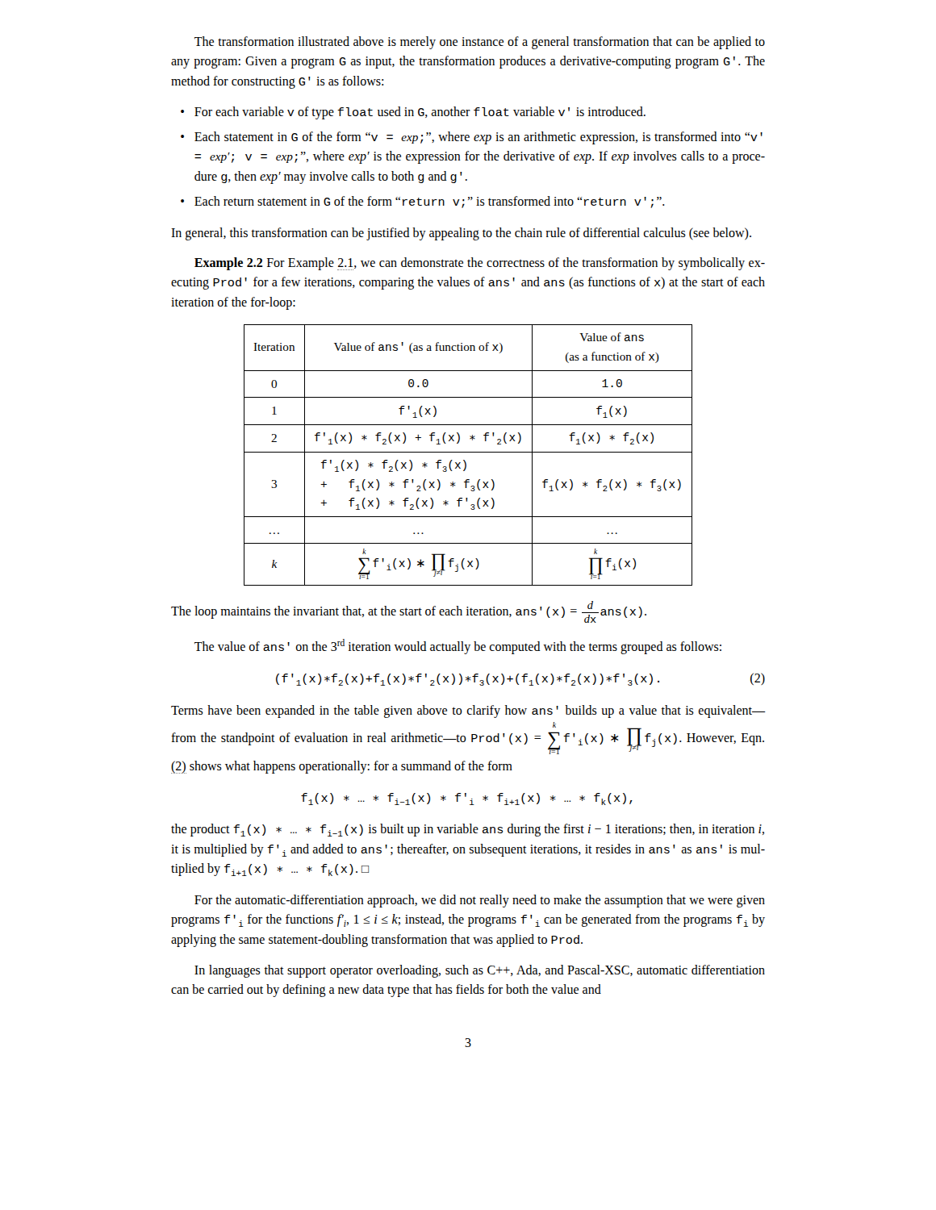The transformation illustrated above is merely one instance of a general transformation that can be applied to any program: Given a program G as input, the transformation produces a derivative-computing program G′. The method for constructing G′ is as follows:
For each variable v of type float used in G, another float variable v′ is introduced.
Each statement in G of the form “v = exp;”, where exp is an arithmetic expression, is transformed into “v′ = exp′; v = exp;”, where exp′ is the expression for the derivative of exp. If exp involves calls to a procedure g, then exp′ may involve calls to both g and g′.
Each return statement in G of the form “return v;” is transformed into “return v′;”.
In general, this transformation can be justified by appealing to the chain rule of differential calculus (see below).
Example 2.2 For Example 2.1, we can demonstrate the correctness of the transformation by symbolically executing Prod′ for a few iterations, comparing the values of ans′ and ans (as functions of x) at the start of each iteration of the for-loop:
| Iteration | Value of ans′ (as a function of x ) | Value of ans (as a function of x ) |
| --- | --- | --- |
| 0 | 0.0 | 1.0 |
| 1 | f′ 1 (x) | f 1 (x) |
| 2 | f′ 1 (x) ∗ f 2 (x) + f 1 (x) ∗ f′ 2 (x) | f 1 (x) ∗ f 2 (x) |
| 3 | f′ 1 (x) ∗ f 2 (x) ∗ f 3 (x) + f 1 (x) ∗ f′ 2 (x) ∗ f 3 (x) + f 1 (x) ∗ f 2 (x) ∗ f′ 3 (x) | f 1 (x) ∗ f 2 (x) ∗ f 3 (x) |
| … | … | … |
| k | k ∑ i =1 f′ i (x) ∗ ∏ j ≠ i f j (x) | k ∏ i =1 f i (x) |
The loop maintains the invariant that, at the start of each iteration, ans′(x) = ddx ans(x).
The value of ans′ on the 3rd iteration would actually be computed with the terms grouped as follows:
(f′1(x)∗f2(x)+f1(x)∗f′2(x))∗f3(x)+(f1(x)∗f2(x))∗f′3(x). (2)
Terms have been expanded in the table given above to clarify how ans′ builds up a value that is equivalent—from the standpoint of evaluation in real arithmetic—to Prod′(x) = k∑i=1 f′i(x) ∗ ∏j≠i fj(x). However, Eqn. (2) shows what happens operationally: for a summand of the form
f1(x) ∗ … ∗ fi−1(x) ∗ f′i ∗ fi+1(x) ∗ … ∗ fk(x),
the product f1(x) ∗ … ∗ fi−1(x) is built up in variable ans during the first i − 1 iterations; then, in iteration i, it is multiplied by f′i and added to ans′; thereafter, on subsequent iterations, it resides in ans′ as ans′ is multiplied by fi+1(x) ∗ … ∗ fk(x). □
For the automatic-differentiation approach, we did not really need to make the assumption that we were given programs f′i for the functions f′i, 1 ≤ i ≤ k; instead, the programs f′i can be generated from the programs fi by applying the same statement-doubling transformation that was applied to Prod.
In languages that support operator overloading, such as C++, Ada, and Pascal-XSC, automatic differentiation can be carried out by defining a new data type that has fields for both the value and
3